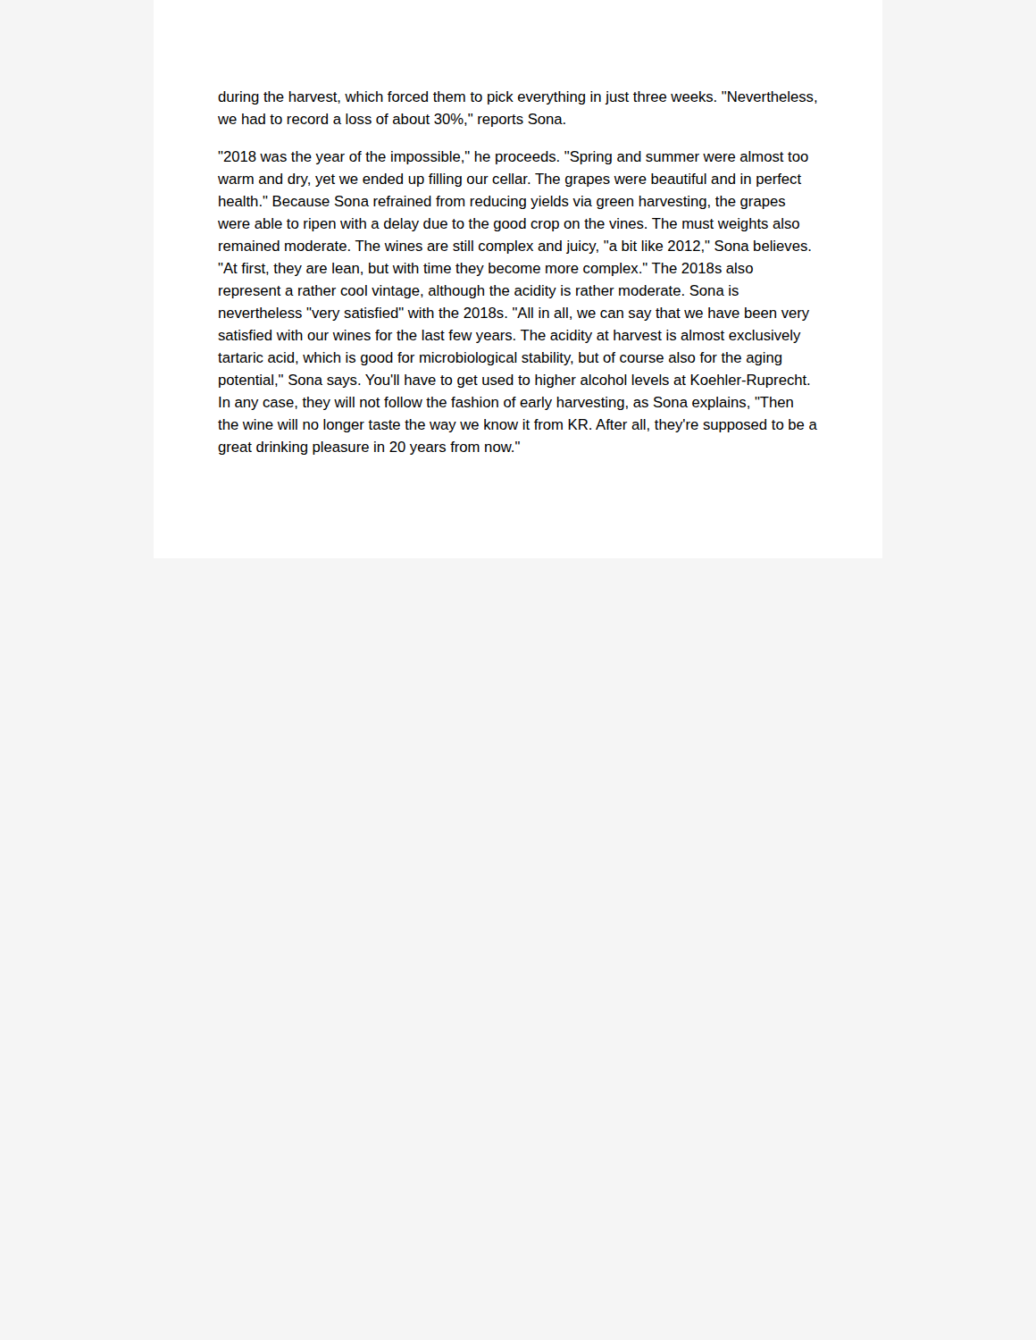during the harvest, which forced them to pick everything in just three weeks. "Nevertheless, we had to record a loss of about 30%," reports Sona.
"2018 was the year of the impossible," he proceeds. "Spring and summer were almost too warm and dry, yet we ended up filling our cellar. The grapes were beautiful and in perfect health." Because Sona refrained from reducing yields via green harvesting, the grapes were able to ripen with a delay due to the good crop on the vines. The must weights also remained moderate. The wines are still complex and juicy, "a bit like 2012," Sona believes. "At first, they are lean, but with time they become more complex." The 2018s also represent a rather cool vintage, although the acidity is rather moderate. Sona is nevertheless "very satisfied" with the 2018s. "All in all, we can say that we have been very satisfied with our wines for the last few years. The acidity at harvest is almost exclusively tartaric acid, which is good for microbiological stability, but of course also for the aging potential," Sona says. You'll have to get used to higher alcohol levels at Koehler-Ruprecht. In any case, they will not follow the fashion of early harvesting, as Sona explains, "Then the wine will no longer taste the way we know it from KR. After all, they're supposed to be a great drinking pleasure in 20 years from now."